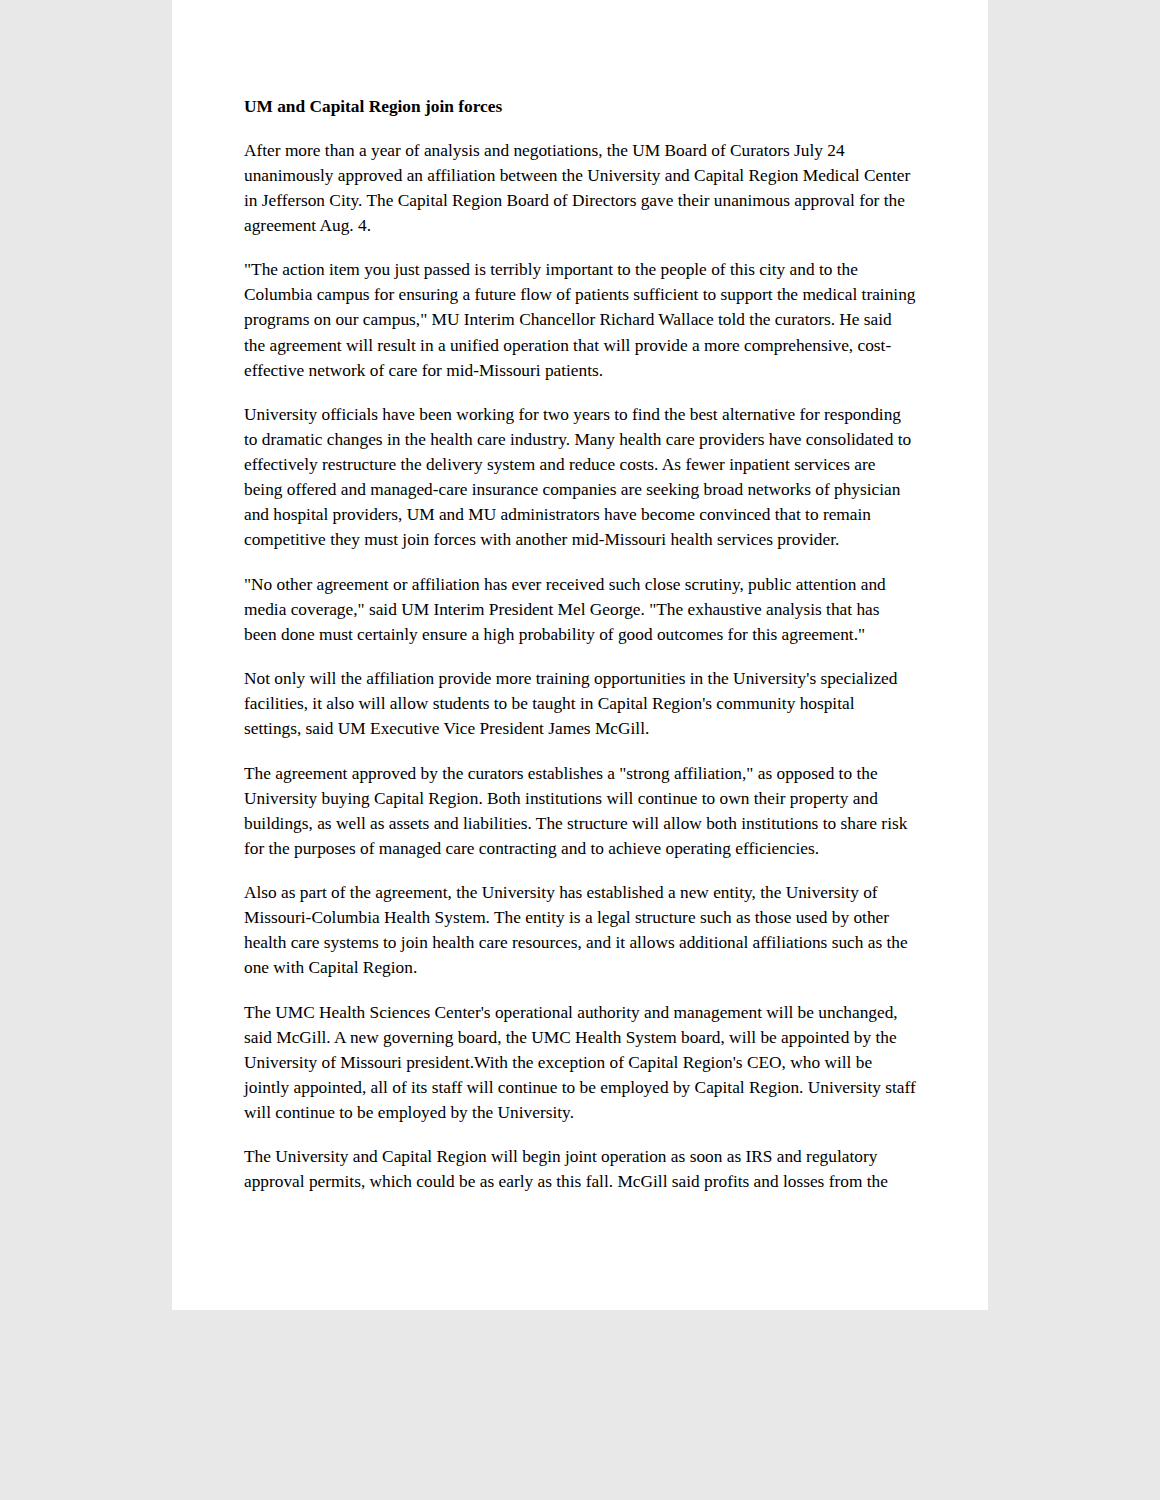UM and Capital Region join forces
After more than a year of analysis and negotiations, the UM Board of Curators July 24 unanimously approved an affiliation between the University and Capital Region Medical Center in Jefferson City. The Capital Region Board of Directors gave their unanimous approval for the agreement Aug. 4.
"The action item you just passed is terribly important to the people of this city and to the Columbia campus for ensuring a future flow of patients sufficient to support the medical training programs on our campus," MU Interim Chancellor Richard Wallace told the curators. He said the agreement will result in a unified operation that will provide a more comprehensive, cost-effective network of care for mid-Missouri patients.
University officials have been working for two years to find the best alternative for responding to dramatic changes in the health care industry. Many health care providers have consolidated to effectively restructure the delivery system and reduce costs. As fewer inpatient services are being offered and managed-care insurance companies are seeking broad networks of physician and hospital providers, UM and MU administrators have become convinced that to remain competitive they must join forces with another mid-Missouri health services provider.
"No other agreement or affiliation has ever received such close scrutiny, public attention and media coverage," said UM Interim President Mel George. "The exhaustive analysis that has been done must certainly ensure a high probability of good outcomes for this agreement."
Not only will the affiliation provide more training opportunities in the University's specialized facilities, it also will allow students to be taught in Capital Region's community hospital settings, said UM Executive Vice President James McGill.
The agreement approved by the curators establishes a "strong affiliation," as opposed to the University buying Capital Region. Both institutions will continue to own their property and buildings, as well as assets and liabilities. The structure will allow both institutions to share risk for the purposes of managed care contracting and to achieve operating efficiencies.
Also as part of the agreement, the University has established a new entity, the University of Missouri-Columbia Health System. The entity is a legal structure such as those used by other health care systems to join health care resources, and it allows additional affiliations such as the one with Capital Region.
The UMC Health Sciences Center's operational authority and management will be unchanged, said McGill. A new governing board, the UMC Health System board, will be appointed by the University of Missouri president.With the exception of Capital Region's CEO, who will be jointly appointed, all of its staff will continue to be employed by Capital Region. University staff will continue to be employed by the University.
The University and Capital Region will begin joint operation as soon as IRS and regulatory approval permits, which could be as early as this fall. McGill said profits and losses from the